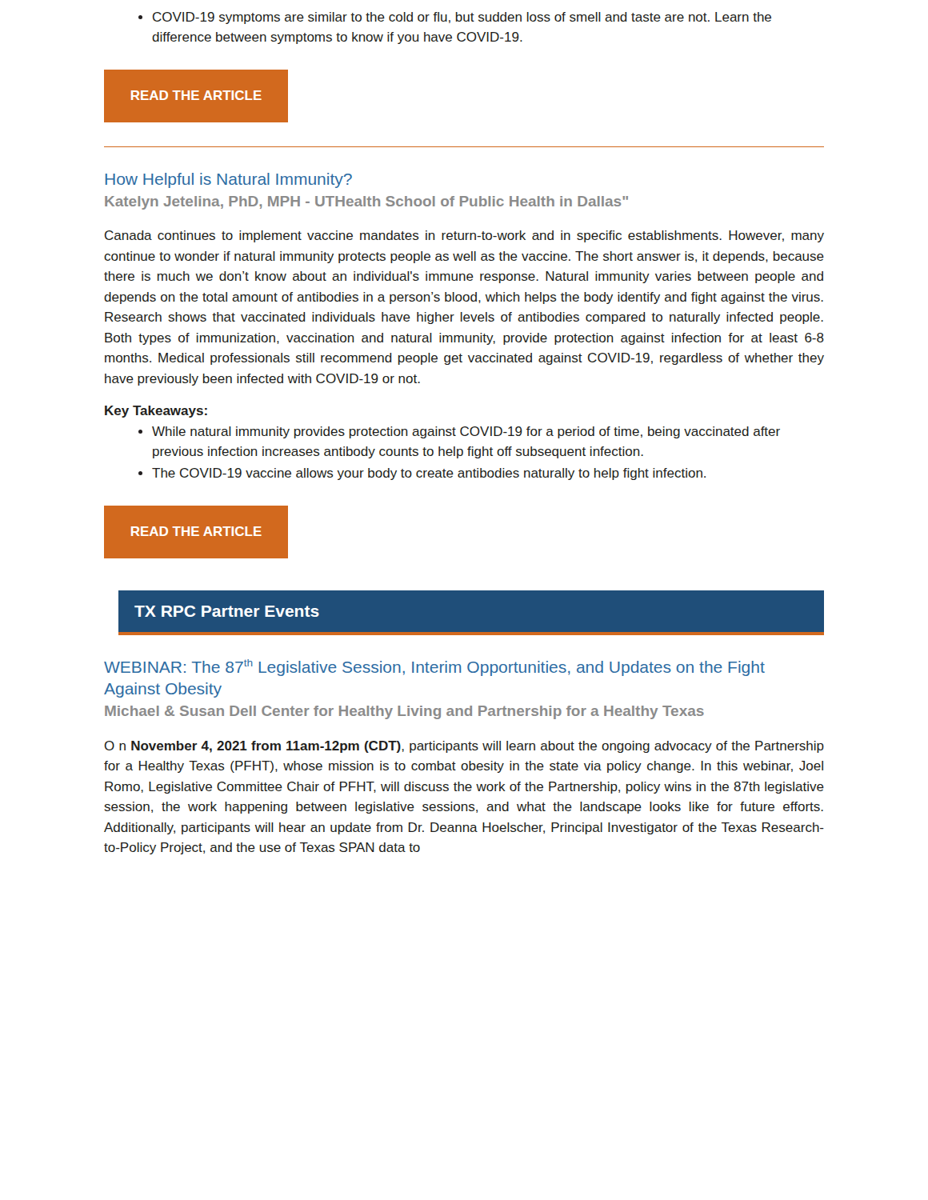COVID-19 symptoms are similar to the cold or flu, but sudden loss of smell and taste are not. Learn the difference between symptoms to know if you have COVID-19.
READ THE ARTICLE
How Helpful is Natural Immunity?
Katelyn Jetelina, PhD, MPH - UTHealth School of Public Health in Dallas"
Canada continues to implement vaccine mandates in return-to-work and in specific establishments. However, many continue to wonder if natural immunity protects people as well as the vaccine. The short answer is, it depends, because there is much we don’t know about an individual's immune response. Natural immunity varies between people and depends on the total amount of antibodies in a person’s blood, which helps the body identify and fight against the virus. Research shows that vaccinated individuals have higher levels of antibodies compared to naturally infected people. Both types of immunization, vaccination and natural immunity, provide protection against infection for at least 6-8 months. Medical professionals still recommend people get vaccinated against COVID-19, regardless of whether they have previously been infected with COVID-19 or not.
Key Takeaways:
While natural immunity provides protection against COVID-19 for a period of time, being vaccinated after previous infection increases antibody counts to help fight off subsequent infection.
The COVID-19 vaccine allows your body to create antibodies naturally to help fight infection.
READ THE ARTICLE
TX RPC Partner Events
WEBINAR: The 87th Legislative Session, Interim Opportunities, and Updates on the Fight Against Obesity
Michael & Susan Dell Center for Healthy Living and Partnership for a Healthy Texas
O n November 4, 2021 from 11am-12pm (CDT), participants will learn about the ongoing advocacy of the Partnership for a Healthy Texas (PFHT), whose mission is to combat obesity in the state via policy change. In this webinar, Joel Romo, Legislative Committee Chair of PFHT, will discuss the work of the Partnership, policy wins in the 87th legislative session, the work happening between legislative sessions, and what the landscape looks like for future efforts. Additionally, participants will hear an update from Dr. Deanna Hoelscher, Principal Investigator of the Texas Research-to-Policy Project, and the use of Texas SPAN data to